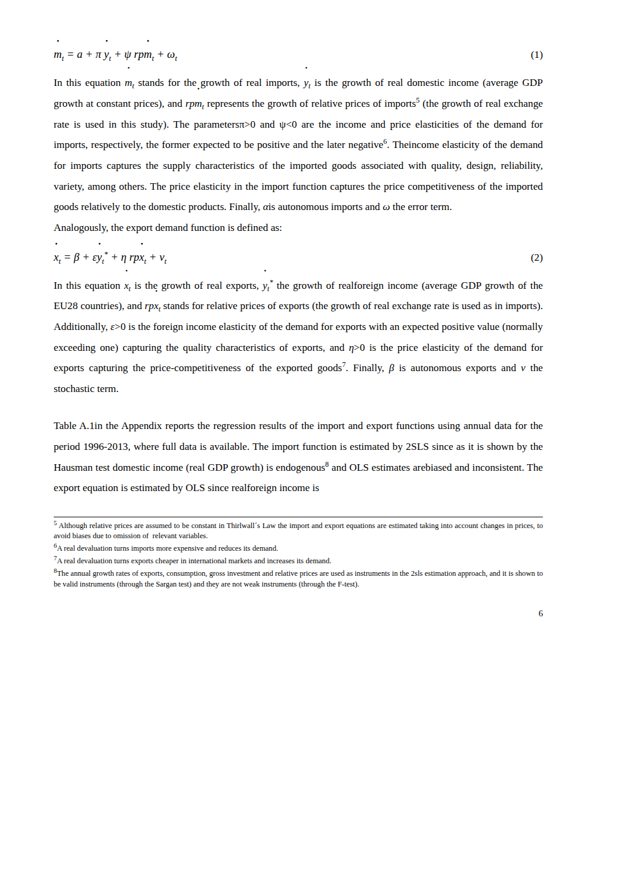mt = a + π yt + ψ rp mt + ωt (1)
In this equation mt stands for the growth of real imports, yt is the growth of real domestic income (average GDP growth at constant prices), and rp mt represents the growth of relative prices of imports5 (the growth of real exchange rate is used in this study). The parametersπ>0 and ψ<0 are the income and price elasticities of the demand for imports, respectively, the former expected to be positive and the later negative6. Theincome elasticity of the demand for imports captures the supply characteristics of the imported goods associated with quality, design, reliability, variety, among others. The price elasticity in the import function captures the price competitiveness of the imported goods relatively to the domestic products. Finally, αis autonomous imports and ω the error term.
Analogously, the export demand function is defined as:
xt = β + εyt* + η rp xt + vt (2)
In this equation xt is the growth of real exports, yt* the growth of realforeign income (average GDP growth of the EU28 countries), and rp xt stands for relative prices of exports (the growth of real exchange rate is used as in imports). Additionally, ε>0 is the foreign income elasticity of the demand for exports with an expected positive value (normally exceeding one) capturing the quality characteristics of exports, and η>0 is the price elasticity of the demand for exports capturing the price-competitiveness of the exported goods7. Finally, β is autonomous exports and v the stochastic term.
Table A.1in the Appendix reports the regression results of the import and export functions using annual data for the period 1996-2013, where full data is available. The import function is estimated by 2SLS since as it is shown by the Hausman test domestic income (real GDP growth) is endogenous8 and OLS estimates arebiased and inconsistent. The export equation is estimated by OLS since realforeign income is
5 Although relative prices are assumed to be constant in Thirlwall´s Law the import and export equations are estimated taking into account changes in prices, to avoid biases due to omission of relevant variables.
6A real devaluation turns imports more expensive and reduces its demand.
7A real devaluation turns exports cheaper in international markets and increases its demand.
8The annual growth rates of exports, consumption, gross investment and relative prices are used as instruments in the 2sls estimation approach, and it is shown to be valid instruments (through the Sargan test) and they are not weak instruments (through the F-test).
6